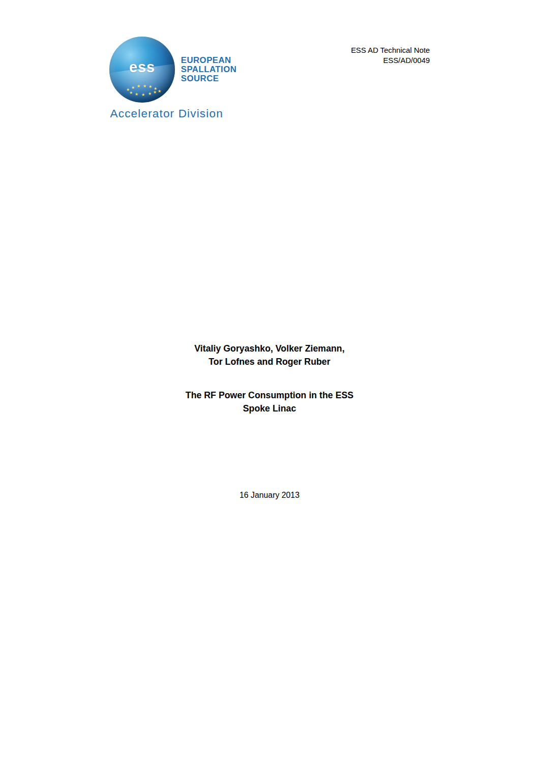ess
★ ★ ★ ★ ★ ★ ★ ★ ★ ★ ★ ★
EUROPEAN
SPALLATION
SOURCE
ESS AD Technical Note
ESS/AD/0049
Accelerator Division
Vitaliy Goryashko, Volker Ziemann,
Tor Lofnes and Roger Ruber
The RF Power Consumption in the ESS
Spoke Linac
16 January 2013